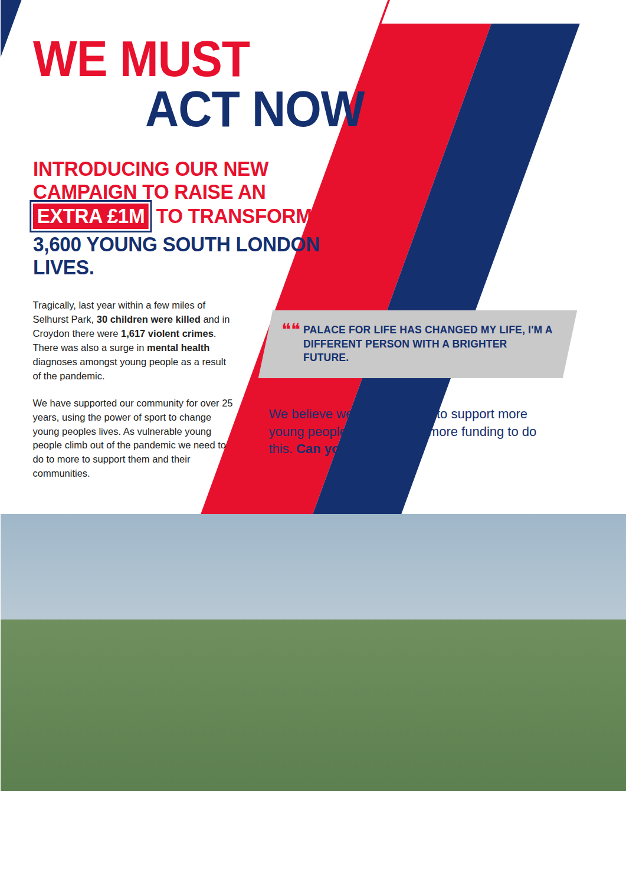We must Act now
Introducing our new campaign to raise an extra £1m to transform 3,600 young south London lives.
Tragically, last year within a few miles of Selhurst Park, 30 children were killed and in Croydon there were 1,617 violent crimes. There was also a surge in mental health diagnoses amongst young people as a result of the pandemic.
We have supported our community for over 25 years, using the power of sport to change young peoples lives. As vulnerable young people climb out of the pandemic we need to do to more to support them and their communities.
❝❝
Palace for Life has changed my life, I'm a different person with a brighter future.
We believe we must act now to support more young people, but we need more funding to do this. Can you help?
Young people taking part in a football session on a community pitch in south London.